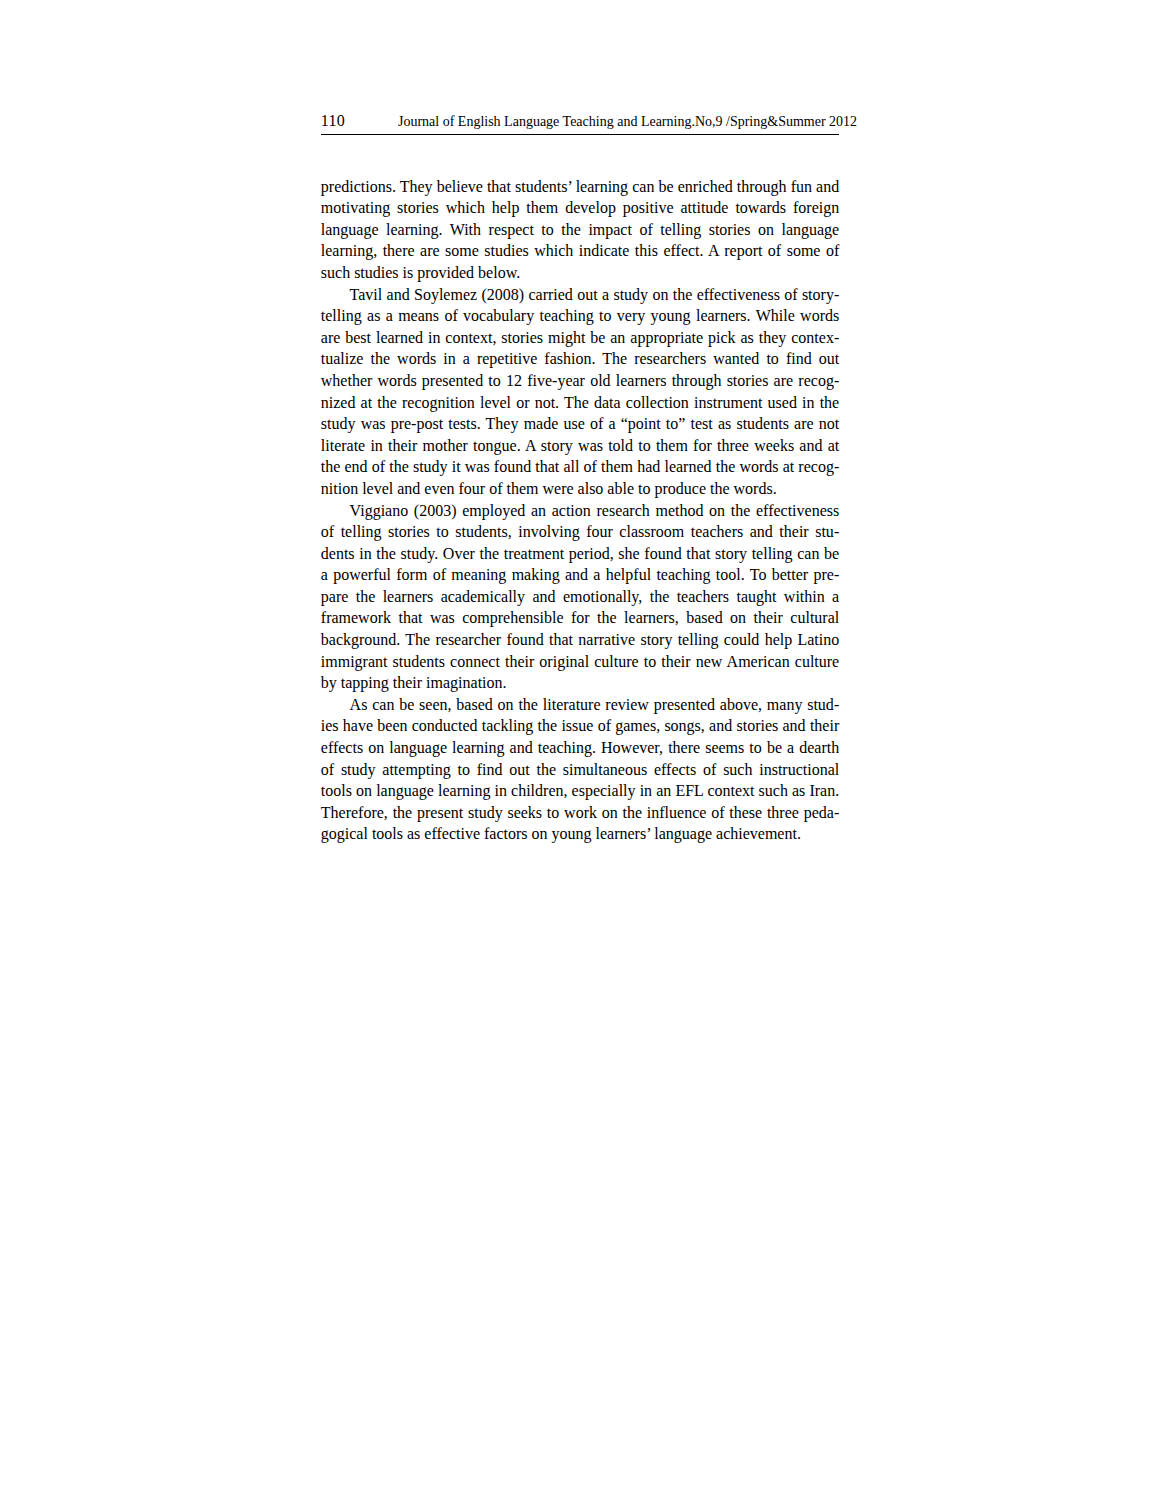110 Journal of English Language Teaching and Learning.No,9 /Spring&Summer 2012
predictions. They believe that students’ learning can be enriched through fun and motivating stories which help them develop positive attitude towards foreign language learning. With respect to the impact of telling stories on language learning, there are some studies which indicate this effect. A report of some of such studies is provided below.
Tavil and Soylemez (2008) carried out a study on the effectiveness of storytelling as a means of vocabulary teaching to very young learners. While words are best learned in context, stories might be an appropriate pick as they contextualize the words in a repetitive fashion. The researchers wanted to find out whether words presented to 12 five-year old learners through stories are recognized at the recognition level or not. The data collection instrument used in the study was pre-post tests. They made use of a “point to” test as students are not literate in their mother tongue. A story was told to them for three weeks and at the end of the study it was found that all of them had learned the words at recognition level and even four of them were also able to produce the words.
Viggiano (2003) employed an action research method on the effectiveness of telling stories to students, involving four classroom teachers and their students in the study. Over the treatment period, she found that story telling can be a powerful form of meaning making and a helpful teaching tool. To better prepare the learners academically and emotionally, the teachers taught within a framework that was comprehensible for the learners, based on their cultural background. The researcher found that narrative story telling could help Latino immigrant students connect their original culture to their new American culture by tapping their imagination.
As can be seen, based on the literature review presented above, many studies have been conducted tackling the issue of games, songs, and stories and their effects on language learning and teaching. However, there seems to be a dearth of study attempting to find out the simultaneous effects of such instructional tools on language learning in children, especially in an EFL context such as Iran. Therefore, the present study seeks to work on the influence of these three pedagogical tools as effective factors on young learners’ language achievement.